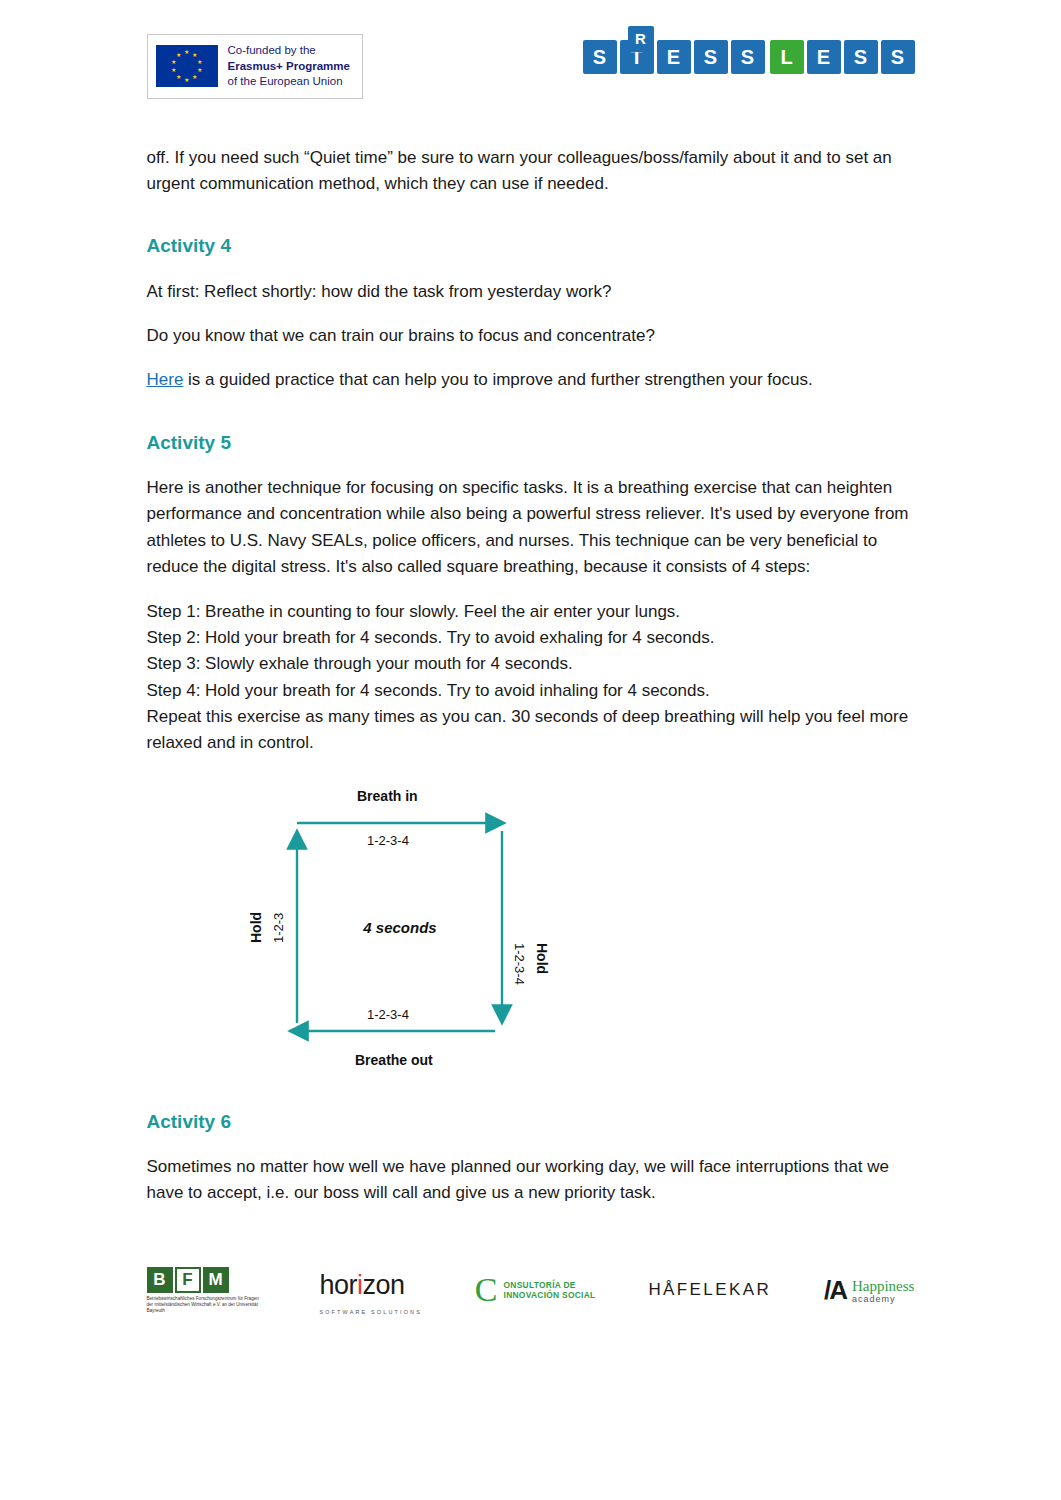★ ★ ★ ★ ★ ★ ★ ★ ★ ★
Co-funded by the
Erasmus+ Programme
of the European Union
S TR E S S L E S S
off. If you need such “Quiet time” be sure to warn your colleagues/boss/family about it and to set an urgent communication method, which they can use if needed.
Activity 4
At first: Reflect shortly: how did the task from yesterday work?
Do you know that we can train our brains to focus and concentrate?
Here is a guided practice that can help you to improve and further strengthen your focus.
Activity 5
Here is another technique for focusing on specific tasks. It is a breathing exercise that can heighten performance and concentration while also being a powerful stress reliever. It's used by everyone from athletes to U.S. Navy SEALs, police officers, and nurses. This technique can be very beneficial to reduce the digital stress. It's also called square breathing, because it consists of 4 steps:
Step 1: Breathe in counting to four slowly. Feel the air enter your lungs.
Step 2: Hold your breath for 4 seconds. Try to avoid exhaling for 4 seconds.
Step 3: Slowly exhale through your mouth for 4 seconds.
Step 4: Hold your breath for 4 seconds. Try to avoid inhaling for 4 seconds.
Repeat this exercise as many times as you can. 30 seconds of deep breathing will help you feel more relaxed and in control.
Breath in Breathe out 1-2-3-4 1-2-3-4 Hold 1-2-3-4 1-2-3 Hold 4 seconds
Activity 6
Sometimes no matter how well we have planned our working day, we will face interruptions that we have to accept, i.e. our boss will call and give us a new priority task.
BFM
Betriebswirtschaftliches Forschungszentrum für Fragen der mittelständischen Wirtschaft e.V. an der Universität Bayreuth
horizon
SOFTWARE SOLUTIONS
C ONSULTORÍA DEINNOVACIÓN SOCIAL
HÅFELEKAR
/A Happiness academy